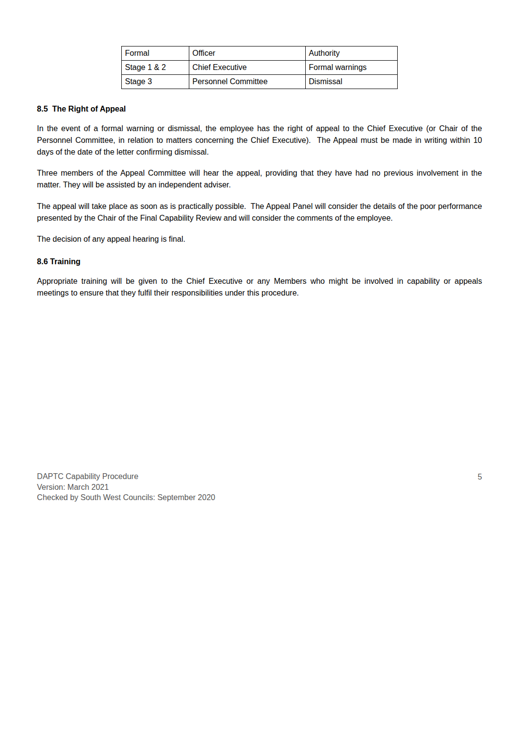| Formal | Officer | Authority |
| Stage 1 & 2 | Chief Executive | Formal warnings |
| Stage 3 | Personnel Committee | Dismissal |
8.5 The Right of Appeal
In the event of a formal warning or dismissal, the employee has the right of appeal to the Chief Executive (or Chair of the Personnel Committee, in relation to matters concerning the Chief Executive). The Appeal must be made in writing within 10 days of the date of the letter confirming dismissal.
Three members of the Appeal Committee will hear the appeal, providing that they have had no previous involvement in the matter. They will be assisted by an independent adviser.
The appeal will take place as soon as is practically possible. The Appeal Panel will consider the details of the poor performance presented by the Chair of the Final Capability Review and will consider the comments of the employee.
The decision of any appeal hearing is final.
8.6 Training
Appropriate training will be given to the Chief Executive or any Members who might be involved in capability or appeals meetings to ensure that they fulfil their responsibilities under this procedure.
5
DAPTC Capability Procedure
Version: March 2021
Checked by South West Councils: September 2020